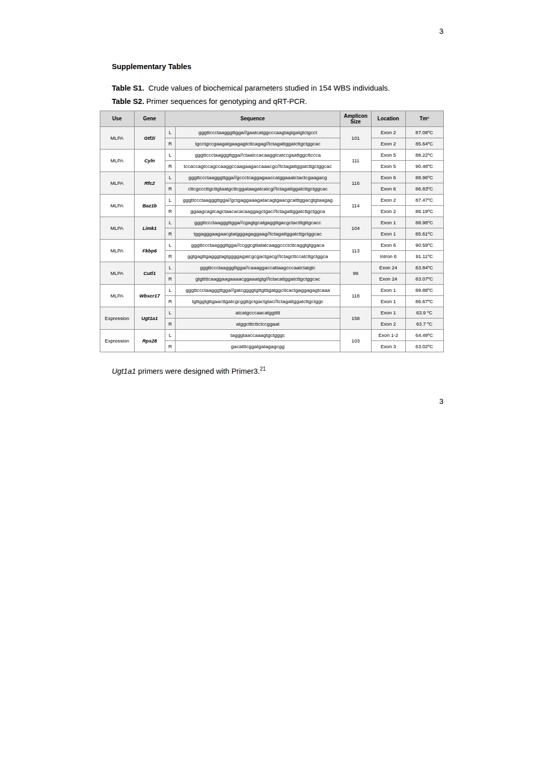3
Supplementary Tables
Table S1. Crude values of biochemical parameters studied in 154 WBS individuals.
Table S2. Primer sequences for genotyping and qRT-PCR.
| Use | Gene | Sequence | Amplicon Size | Location | Tmº |
| --- | --- | --- | --- | --- | --- |
| MLPA | Gtf2i | L | gggttccctaagggttgga//gaatcatggcccaagtagtgatgtctgcct | 101 | Exon 2 | 87.08ºC |
| R | tgcctgccgaagatgaagagtcttcagag//tctagattggatcttgctggcac | Exon 2 | 85.64ºC |
| MLPA | Cyln | L | gggttccctaagggttgga//ctaatccacaaggtcatccgaattggcttccca | 111 | Exon 5 | 88.22ºC |
| R | tccaccagtccagccaaggccaagaagaccaaacgc//tctagattggatcttgctggcac | Exon 5 | 90.46ºC |
| MLPA | Rfc2 | L | gggttccctaagggttgga//gccctcaggagaaccatggaaatctactcgaagacg | 116 | Exon 6 | 88.96ºC |
| R | cttcgcccttgcttgtaatgcttcggataagatcatcg//tctagattggatcttgctggcac | Exon 6 | 86.83ºC |
| MLPA | Baz1b | L | gggttccctaagggttgga//gctgaggaaagatacagtgaacgcatttggacgtgtaagag | 114 | Exon 2 | 87.47ºC |
| R | ggaagcagtcagctaacacacaaggagctgac//tctagattggatcttgctggca | Exon 2 | 86.19ºC |
| MLPA | Limk1 | L | gggttccctaagggttgga//cgagtgcatgaggttgacgctactttgttgcacc | 104 | Exon 1 | 88.98ºC |
| R | tggagggaagaacgtatgggagaggaag//tctagattggatcttgctggcac | Exon 1 | 85.61ºC |
| MLPA | Fkbp6 | L | gggttccctaagggttgga//ccggcgttatatcaaggccctcttcaggtgtggaca | 113 | Exon 6 | 90.59ºC |
| R | ggtgagttgagggtagtggggagatcgcgactgacg//tctagcttccatcttgctggca | Intron 6 | 91.11ºC |
| MLPA | Cutl1 | L | gggttccctaagggttgga//caaaggaccattaagcccaatctatgtc | 99 | Exon 24 | 83.84ºC |
| R | gtgttttcaaggaagaaaacggaaatgtg//tctacattggatcttgctggcac | Exon 24 | 83.07ºC |
| MLPA | Wbscr17 | L | gggttccctaagggttgga//gatcggggtgttgtttgatggcttcactgaggagagtcaaa | 118 | Exon 1 | 89.88ºC |
| R | tgttggtgttgaacttgatcgcggttgctgactgtac//tctagattggatcttgctggc | Exon 1 | 86.67ºC |
| Expression | Ugt1a1 | L | atcatgcccaacatggtttt | 158 | Exon 1 | 63.9 ºC |
| R | atggctttcttctccggaat | Exon 2 | 63.7 ºC |
| Expression | Rps28 | L | tagggtaaccaaagtgctgggc | 103 | Exon 1-2 | 64.49ºC |
| R | gacatttcggatgatagagcgg | Exon 3 | 63.02ºC |
Ugt1a1 primers were designed with Primer3.21
3